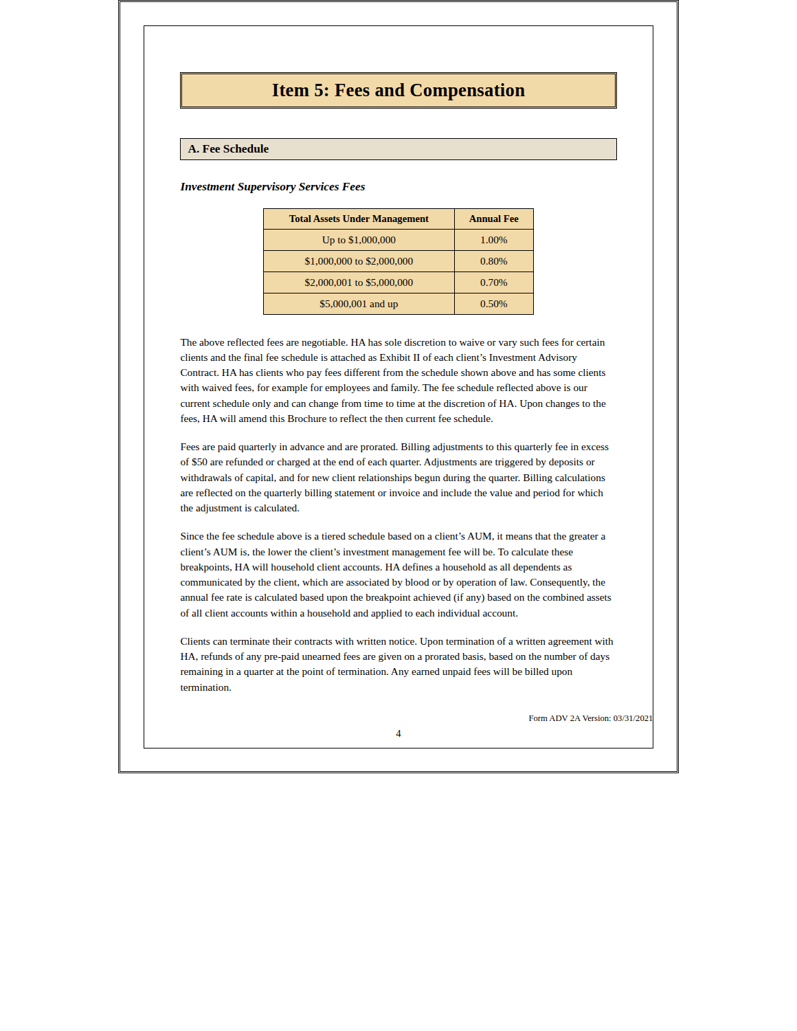Item 5: Fees and Compensation
A. Fee Schedule
Investment Supervisory Services Fees
| Total Assets Under Management | Annual Fee |
| --- | --- |
| Up to $1,000,000 | 1.00% |
| $1,000,000 to $2,000,000 | 0.80% |
| $2,000,001 to $5,000,000 | 0.70% |
| $5,000,001 and up | 0.50% |
The above reflected fees are negotiable. HA has sole discretion to waive or vary such fees for certain clients and the final fee schedule is attached as Exhibit II of each client’s Investment Advisory Contract. HA has clients who pay fees different from the schedule shown above and has some clients with waived fees, for example for employees and family. The fee schedule reflected above is our current schedule only and can change from time to time at the discretion of HA. Upon changes to the fees, HA will amend this Brochure to reflect the then current fee schedule.
Fees are paid quarterly in advance and are prorated. Billing adjustments to this quarterly fee in excess of $50 are refunded or charged at the end of each quarter. Adjustments are triggered by deposits or withdrawals of capital, and for new client relationships begun during the quarter. Billing calculations are reflected on the quarterly billing statement or invoice and include the value and period for which the adjustment is calculated.
Since the fee schedule above is a tiered schedule based on a client’s AUM, it means that the greater a client’s AUM is, the lower the client’s investment management fee will be. To calculate these breakpoints, HA will household client accounts. HA defines a household as all dependents as communicated by the client, which are associated by blood or by operation of law. Consequently, the annual fee rate is calculated based upon the breakpoint achieved (if any) based on the combined assets of all client accounts within a household and applied to each individual account.
Clients can terminate their contracts with written notice. Upon termination of a written agreement with HA, refunds of any pre-paid unearned fees are given on a prorated basis, based on the number of days remaining in a quarter at the point of termination. Any earned unpaid fees will be billed upon termination.
Form ADV 2A Version: 03/31/2021
4